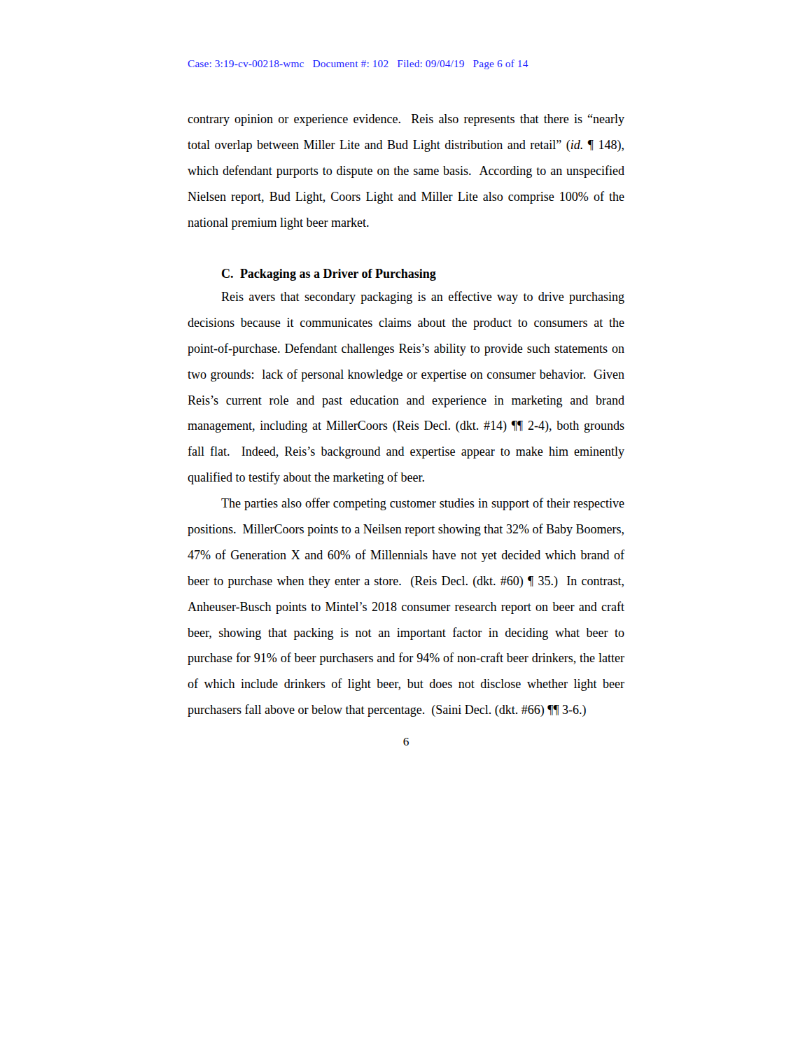Case: 3:19-cv-00218-wmc Document #: 102 Filed: 09/04/19 Page 6 of 14
contrary opinion or experience evidence. Reis also represents that there is “nearly total overlap between Miller Lite and Bud Light distribution and retail” (id. ¶ 148), which defendant purports to dispute on the same basis. According to an unspecified Nielsen report, Bud Light, Coors Light and Miller Lite also comprise 100% of the national premium light beer market.
C. Packaging as a Driver of Purchasing
Reis avers that secondary packaging is an effective way to drive purchasing decisions because it communicates claims about the product to consumers at the point-of-purchase. Defendant challenges Reis’s ability to provide such statements on two grounds: lack of personal knowledge or expertise on consumer behavior. Given Reis’s current role and past education and experience in marketing and brand management, including at MillerCoors (Reis Decl. (dkt. #14) ¶¶ 2-4), both grounds fall flat. Indeed, Reis’s background and expertise appear to make him eminently qualified to testify about the marketing of beer.
The parties also offer competing customer studies in support of their respective positions. MillerCoors points to a Neilsen report showing that 32% of Baby Boomers, 47% of Generation X and 60% of Millennials have not yet decided which brand of beer to purchase when they enter a store. (Reis Decl. (dkt. #60) ¶ 35.) In contrast, Anheuser-Busch points to Mintel’s 2018 consumer research report on beer and craft beer, showing that packing is not an important factor in deciding what beer to purchase for 91% of beer purchasers and for 94% of non-craft beer drinkers, the latter of which include drinkers of light beer, but does not disclose whether light beer purchasers fall above or below that percentage. (Saini Decl. (dkt. #66) ¶¶ 3-6.)
6